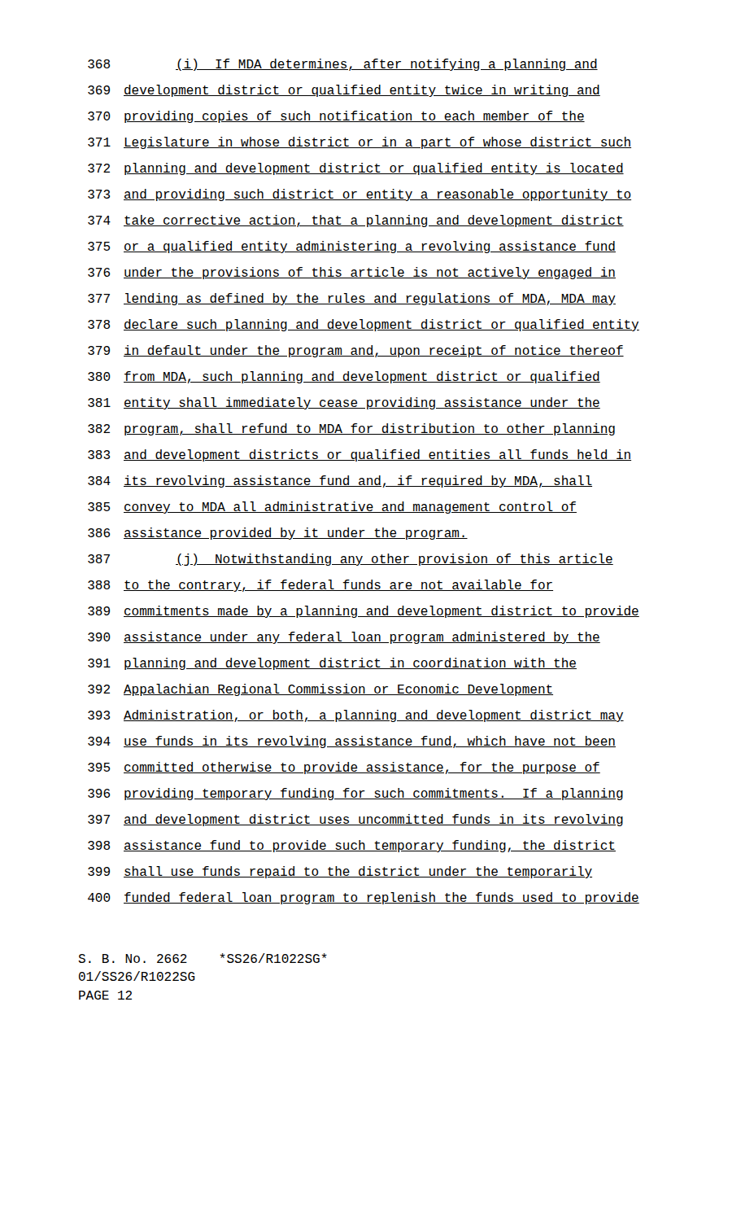(i) If MDA determines, after notifying a planning and
development district or qualified entity twice in writing and
providing copies of such notification to each member of the
Legislature in whose district or in a part of whose district such
planning and development district or qualified entity is located
and providing such district or entity a reasonable opportunity to
take corrective action, that a planning and development district
or a qualified entity administering a revolving assistance fund
under the provisions of this article is not actively engaged in
lending as defined by the rules and regulations of MDA, MDA may
declare such planning and development district or qualified entity
in default under the program and, upon receipt of notice thereof
from MDA, such planning and development district or qualified
entity shall immediately cease providing assistance under the
program, shall refund to MDA for distribution to other planning
and development districts or qualified entities all funds held in
its revolving assistance fund and, if required by MDA, shall
convey to MDA all administrative and management control of
assistance provided by it under the program.
(j) Notwithstanding any other provision of this article
to the contrary, if federal funds are not available for
commitments made by a planning and development district to provide
assistance under any federal loan program administered by the
planning and development district in coordination with the
Appalachian Regional Commission or Economic Development
Administration, or both, a planning and development district may
use funds in its revolving assistance fund, which have not been
committed otherwise to provide assistance, for the purpose of
providing temporary funding for such commitments. If a planning
and development district uses uncommitted funds in its revolving
assistance fund to provide such temporary funding, the district
shall use funds repaid to the district under the temporarily
funded federal loan program to replenish the funds used to provide
S. B. No. 2662 *SS26/R1022SG*
01/SS26/R1022SG
PAGE 12